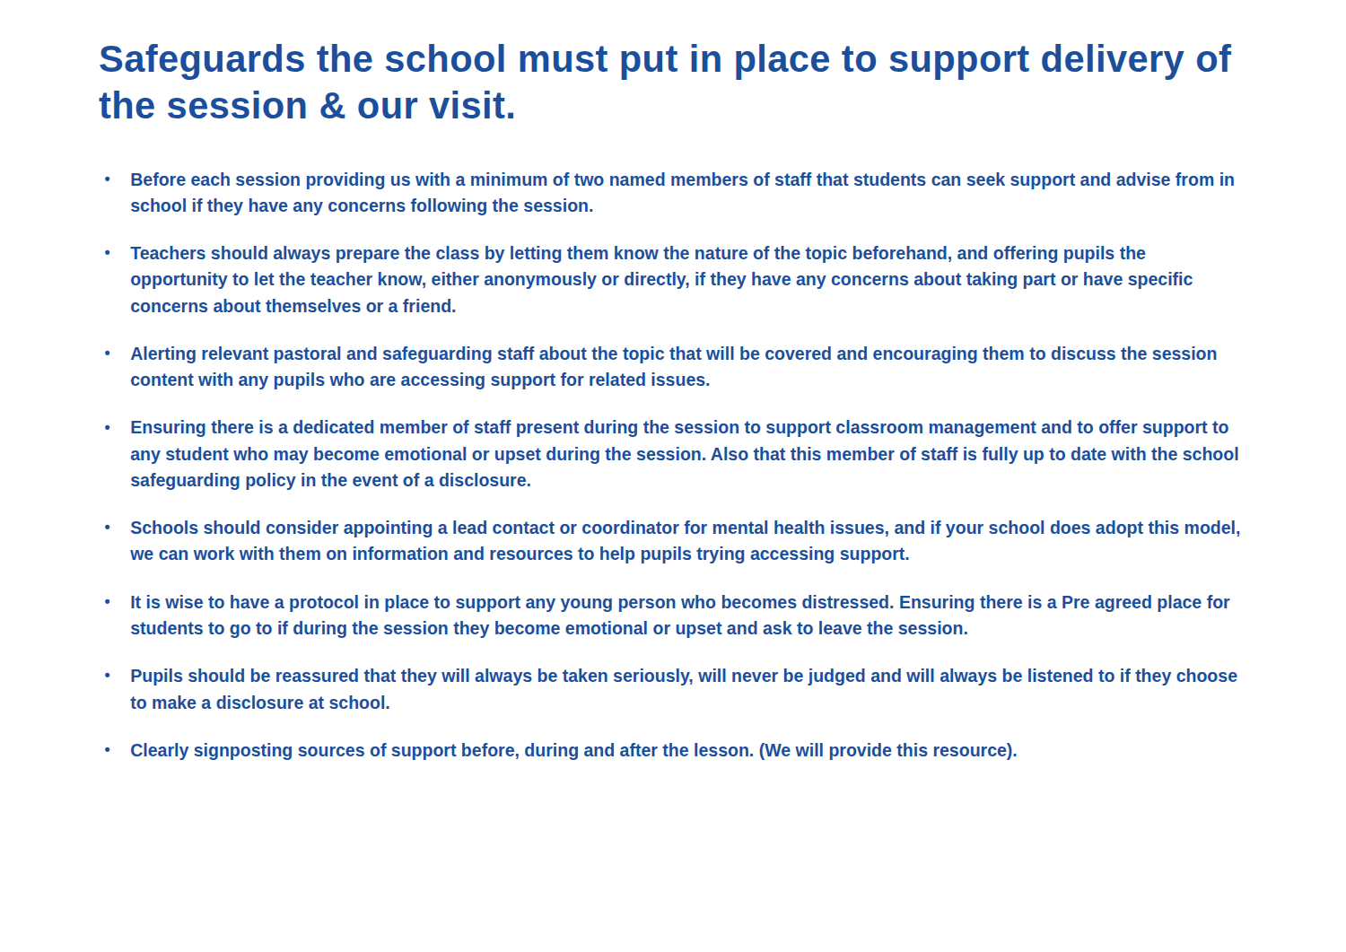Safeguards the school must put in place to support delivery of the session & our visit.
Before each session providing us with a minimum of two named members of staff that students can seek support and advise from in school if they have any concerns following the session.
Teachers should always prepare the class by letting them know the nature of the topic beforehand, and offering pupils the opportunity to let the teacher know, either anonymously or directly, if they have any concerns about taking part or have specific concerns about themselves or a friend.
Alerting relevant pastoral and safeguarding staff about the topic that will be covered and encouraging them to discuss the session content with any pupils who are accessing support for related issues.
Ensuring there is a dedicated member of staff present during the session to support classroom management and to offer support to any student who may become emotional or upset during the session. Also that this member of staff is fully up to date with the school safeguarding policy in the event of a disclosure.
Schools should consider appointing a lead contact or coordinator for mental health issues, and if your school does adopt this model, we can work with them on information and resources to help pupils trying accessing support.
It is wise to have a protocol in place to support any young person who becomes distressed. Ensuring there is a Pre agreed place for students to go to if during the session they become emotional or upset and ask to leave the session.
Pupils should be reassured that they will always be taken seriously, will never be judged and will always be listened to if they choose to make a disclosure at school.
Clearly signposting sources of support before, during and after the lesson. (We will provide this resource).